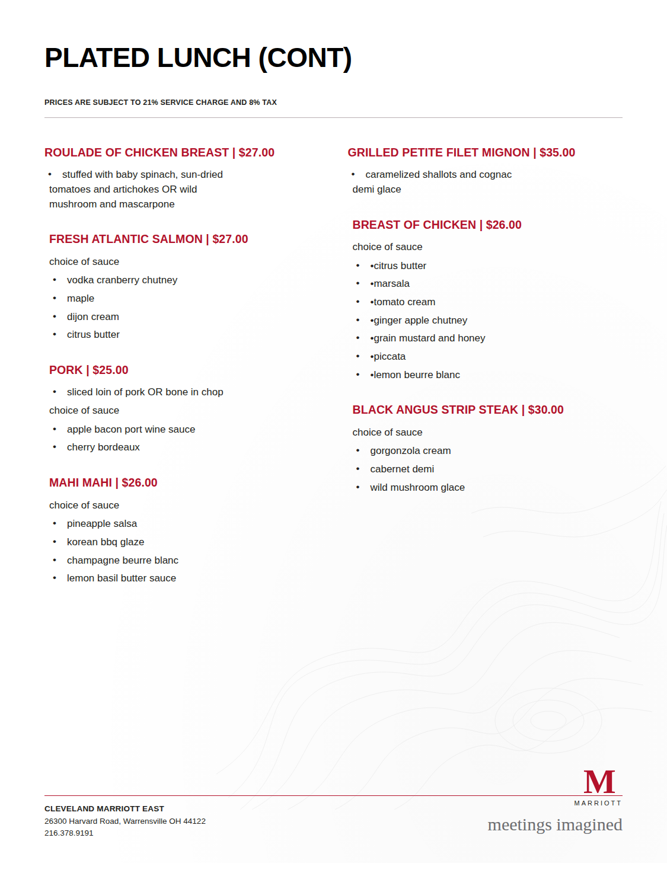PLATED LUNCH (CONT)
PRICES ARE SUBJECT TO 21% SERVICE CHARGE AND 8% TAX
ROULADE OF CHICKEN BREAST | $27.00
stuffed with baby spinach, sun-driedtomatoes and artichokes OR wild mushroom and mascarpone
FRESH ATLANTIC SALMON | $27.00
choice of sauce
vodka cranberry chutney
maple
dijon cream
citrus butter
PORK | $25.00
sliced loin of pork OR bone in chop
choice of sauce
apple bacon port wine sauce
cherry bordeaux
MAHI MAHI | $26.00
choice of sauce
pineapple salsa
korean bbq glaze
champagne beurre blanc
lemon basil butter sauce
GRILLED PETITE FILET MIGNON | $35.00
caramelized shallots and cognacdemi glace
BREAST OF CHICKEN | $26.00
choice of sauce
•citrus butter
•marsala
•tomato cream
•ginger apple chutney
•grain mustard and honey
•piccata
•lemon beurre blanc
BLACK ANGUS STRIP STEAK | $30.00
choice of sauce
gorgonzola cream
cabernet demi
wild mushroom glace
M
MARRIOTT
meetings imagined
CLEVELAND MARRIOTT EAST
26300 Harvard Road, Warrensville OH 44122
216.378.9191